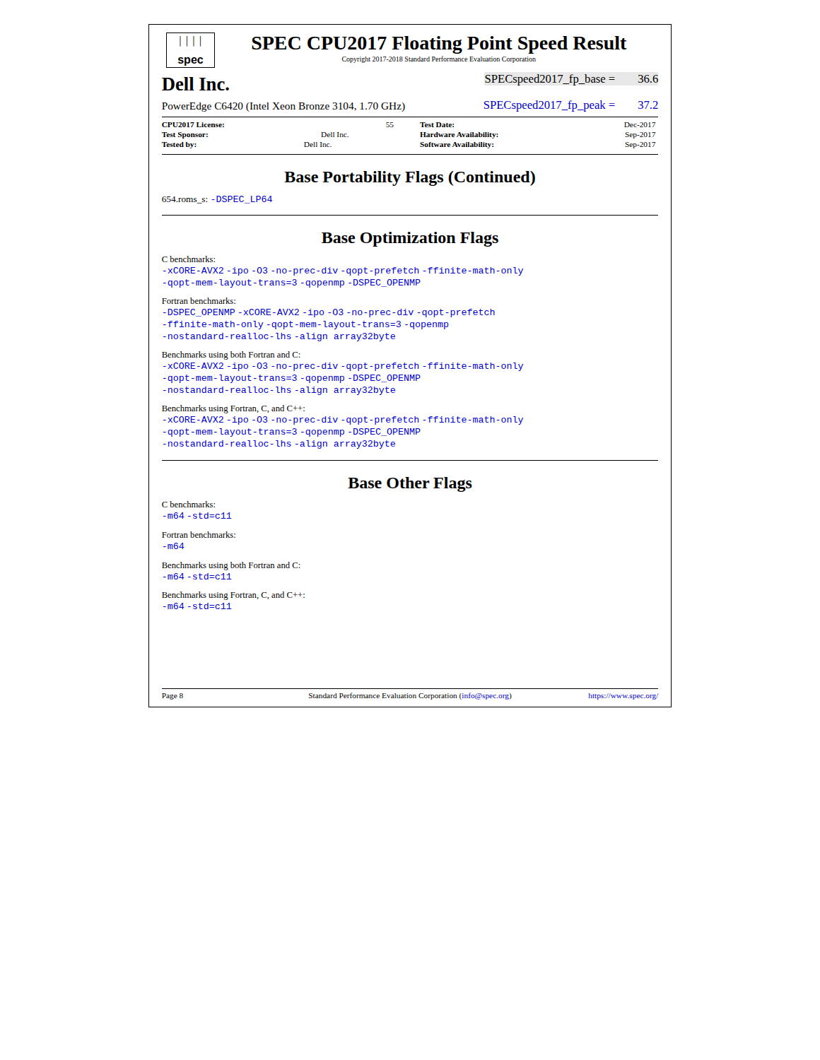││││
spec
SPEC CPU2017 Floating Point Speed Result
Copyright 2017-2018 Standard Performance Evaluation Corporation
Dell Inc.
SPECspeed2017_fp_base = 36.6
PowerEdge C6420 (Intel Xeon Bronze 3104, 1.70 GHz)
SPECspeed2017_fp_peak = 37.2
CPU2017 License:
55
Test Date:
Dec-2017
Test Sponsor:
Dell Inc.
Hardware Availability:
Sep-2017
Tested by:
Dell Inc.
Software Availability:
Sep-2017
Base Portability Flags (Continued)
654.roms_s: -DSPEC_LP64
Base Optimization Flags
C benchmarks:
-xCORE-AVX2 -ipo -O3 -no-prec-div -qopt-prefetch -ffinite-math-only
-qopt-mem-layout-trans=3 -qopenmp -DSPEC_OPENMP
Fortran benchmarks:
-DSPEC_OPENMP -xCORE-AVX2 -ipo -O3 -no-prec-div -qopt-prefetch
-ffinite-math-only -qopt-mem-layout-trans=3 -qopenmp
-nostandard-realloc-lhs -align array32byte
Benchmarks using both Fortran and C:
-xCORE-AVX2 -ipo -O3 -no-prec-div -qopt-prefetch -ffinite-math-only
-qopt-mem-layout-trans=3 -qopenmp -DSPEC_OPENMP
-nostandard-realloc-lhs -align array32byte
Benchmarks using Fortran, C, and C++:
-xCORE-AVX2 -ipo -O3 -no-prec-div -qopt-prefetch -ffinite-math-only
-qopt-mem-layout-trans=3 -qopenmp -DSPEC_OPENMP
-nostandard-realloc-lhs -align array32byte
Base Other Flags
C benchmarks:
-m64 -std=c11
Fortran benchmarks:
-m64
Benchmarks using both Fortran and C:
-m64 -std=c11
Benchmarks using Fortran, C, and C++:
-m64 -std=c11
Page 8
Standard Performance Evaluation Corporation (info@spec.org)
https://www.spec.org/